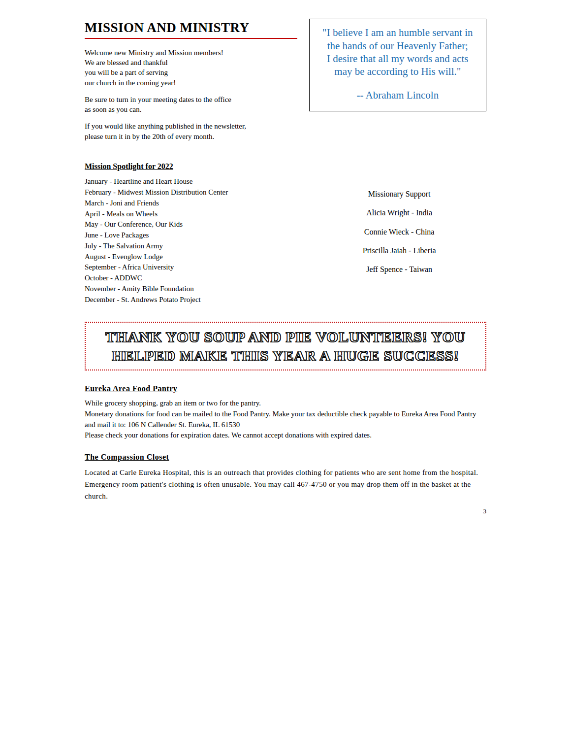Mission and Ministry
Welcome new Ministry and Mission members!
We are blessed and thankful
you will be a part of serving
our church in the coming year!
Be sure to turn in your meeting dates to the office
as soon as you can.
If you would like anything published in the newsletter,
please turn it in by the 20th of every month.
"I believe I am an humble servant in the hands of our Heavenly Father;
I desire that all my words and acts may be according to His will." -- Abraham Lincoln
Mission Spotlight for 2022
January - Heartline and Heart House
February - Midwest Mission Distribution Center
March - Joni and Friends
April - Meals on Wheels
May - Our Conference, Our Kids
June - Love Packages
July - The Salvation Army
August - Evenglow Lodge
September - Africa University
October - ADDWC
November - Amity Bible Foundation
December - St. Andrews Potato Project
Missionary Support
Alicia Wright - India
Connie Wieck - China
Priscilla Jaiah - Liberia
Jeff Spence - Taiwan
Thank you soup and pie volunteers! You helped make this year a huge success!
Eureka Area Food Pantry
While grocery shopping, grab an item or two for the pantry.
Monetary donations for food can be mailed to the Food Pantry. Make your tax deductible check payable to Eureka Area Food Pantry and mail it to: 106 N Callender St. Eureka, IL 61530
Please check your donations for expiration dates. We cannot accept donations with expired dates.
The Compassion Closet
Located at Carle Eureka Hospital, this is an outreach that provides clothing for patients who are sent home from the hospital. Emergency room patient's clothing is often unusable. You may call 467-4750 or you may drop them off in the basket at the church.
3